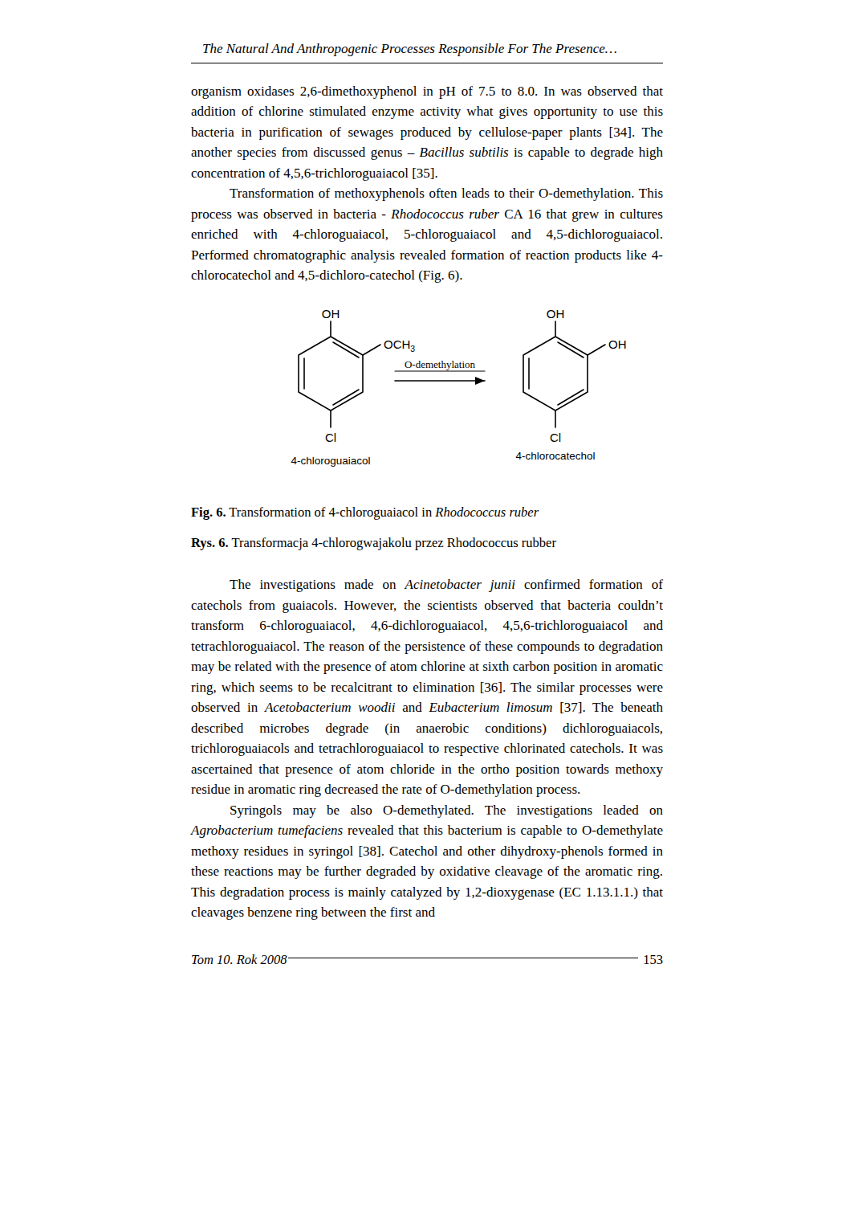The Natural And Anthropogenic Processes Responsible For The Presence…
organism oxidases 2,6-dimethoxyphenol in pH of 7.5 to 8.0. In was observed that addition of chlorine stimulated enzyme activity what gives opportunity to use this bacteria in purification of sewages produced by cellulose-paper plants [34]. The another species from discussed genus – Bacillus subtilis is capable to degrade high concentration of 4,5,6-trichloroguaiacol [35].
Transformation of methoxyphenols often leads to their O-demethylation. This process was observed in bacteria - Rhodococcus ruber CA 16 that grew in cultures enriched with 4-chloroguaiacol, 5-chloroguaiacol and 4,5-dichloroguaiacol. Performed chromatographic analysis revealed formation of reaction products like 4-chlorocatechol and 4,5-dichloro-catechol (Fig. 6).
OH OCH3 Cl 4‑chloroguaiacol OH OH Cl 4‑chlorocatechol O-demethylation
Fig. 6. Transformation of 4-chloroguaiacol in Rhodococcus ruber
Rys. 6. Transformacja 4-chlorogwajakolu przez Rhodococcus rubber
The investigations made on Acinetobacter junii confirmed formation of catechols from guaiacols. However, the scientists observed that bacteria couldn’t transform 6-chloroguaiacol, 4,6-dichloroguaiacol, 4,5,6-trichloroguaiacol and tetrachloroguaiacol. The reason of the persistence of these compounds to degradation may be related with the presence of atom chlorine at sixth carbon position in aromatic ring, which seems to be recalcitrant to elimination [36]. The similar processes were observed in Acetobacterium woodii and Eubacterium limosum [37]. The beneath described microbes degrade (in anaerobic conditions) dichloroguaiacols, trichloroguaiacols and tetrachloroguaiacol to respective chlorinated catechols. It was ascertained that presence of atom chloride in the ortho position towards methoxy residue in aromatic ring decreased the rate of O-demethylation process.
Syringols may be also O-demethylated. The investigations leaded on Agrobacterium tumefaciens revealed that this bacterium is capable to O-demethylate methoxy residues in syringol [38]. Catechol and other dihydroxy-phenols formed in these reactions may be further degraded by oxidative cleavage of the aromatic ring. This degradation process is mainly catalyzed by 1,2-dioxygenase (EC 1.13.1.1.) that cleavages benzene ring between the first and
Tom 10. Rok 2008 153